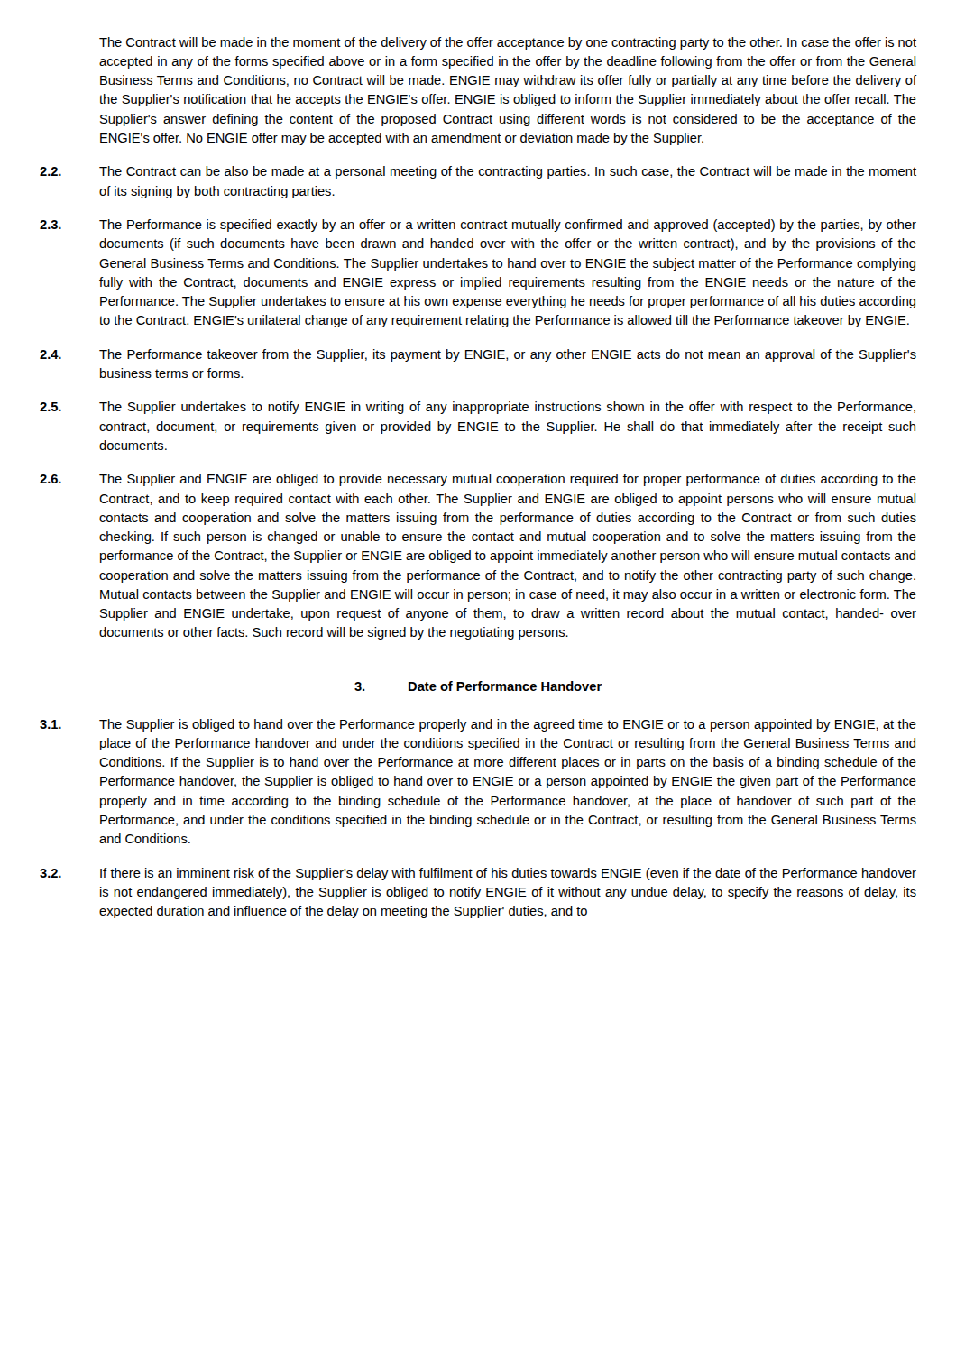The Contract will be made in the moment of the delivery of the offer acceptance by one contracting party to the other. In case the offer is not accepted in any of the forms specified above or in a form specified in the offer by the deadline following from the offer or from the General Business Terms and Conditions, no Contract will be made. ENGIE may withdraw its offer fully or partially at any time before the delivery of the Supplier's notification that he accepts the ENGIE's offer. ENGIE is obliged to inform the Supplier immediately about the offer recall. The Supplier's answer defining the content of the proposed Contract using different words is not considered to be the acceptance of the ENGIE's offer. No ENGIE offer may be accepted with an amendment or deviation made by the Supplier.
2.2.
The Contract can be also be made at a personal meeting of the contracting parties. In such case, the Contract will be made in the moment of its signing by both contracting parties.
2.3.
The Performance is specified exactly by an offer or a written contract mutually confirmed and approved (accepted) by the parties, by other documents (if such documents have been drawn and handed over with the offer or the written contract), and by the provisions of the General Business Terms and Conditions. The Supplier undertakes to hand over to ENGIE the subject matter of the Performance complying fully with the Contract, documents and ENGIE express or implied requirements resulting from the ENGIE needs or the nature of the Performance. The Supplier undertakes to ensure at his own expense everything he needs for proper performance of all his duties according to the Contract. ENGIE's unilateral change of any requirement relating the Performance is allowed till the Performance takeover by ENGIE.
2.4.
The Performance takeover from the Supplier, its payment by ENGIE, or any other ENGIE acts do not mean an approval of the Supplier's business terms or forms.
2.5.
The Supplier undertakes to notify ENGIE in writing of any inappropriate instructions shown in the offer with respect to the Performance, contract, document, or requirements given or provided by ENGIE to the Supplier. He shall do that immediately after the receipt such documents.
2.6.
The Supplier and ENGIE are obliged to provide necessary mutual cooperation required for proper performance of duties according to the Contract, and to keep required contact with each other. The Supplier and ENGIE are obliged to appoint persons who will ensure mutual contacts and cooperation and solve the matters issuing from the performance of duties according to the Contract or from such duties checking. If such person is changed or unable to ensure the contact and mutual cooperation and to solve the matters issuing from the performance of the Contract, the Supplier or ENGIE are obliged to appoint immediately another person who will ensure mutual contacts and cooperation and solve the matters issuing from the performance of the Contract, and to notify the other contracting party of such change. Mutual contacts between the Supplier and ENGIE will occur in person; in case of need, it may also occur in a written or electronic form. The Supplier and ENGIE undertake, upon request of anyone of them, to draw a written record about the mutual contact, handed- over documents or other facts. Such record will be signed by the negotiating persons.
3. Date of Performance Handover
3.1.
The Supplier is obliged to hand over the Performance properly and in the agreed time to ENGIE or to a person appointed by ENGIE, at the place of the Performance handover and under the conditions specified in the Contract or resulting from the General Business Terms and Conditions. If the Supplier is to hand over the Performance at more different places or in parts on the basis of a binding schedule of the Performance handover, the Supplier is obliged to hand over to ENGIE or a person appointed by ENGIE the given part of the Performance properly and in time according to the binding schedule of the Performance handover, at the place of handover of such part of the Performance, and under the conditions specified in the binding schedule or in the Contract, or resulting from the General Business Terms and Conditions.
3.2.
If there is an imminent risk of the Supplier's delay with fulfilment of his duties towards ENGIE (even if the date of the Performance handover is not endangered immediately), the Supplier is obliged to notify ENGIE of it without any undue delay, to specify the reasons of delay, its expected duration and influence of the delay on meeting the Supplier' duties, and to